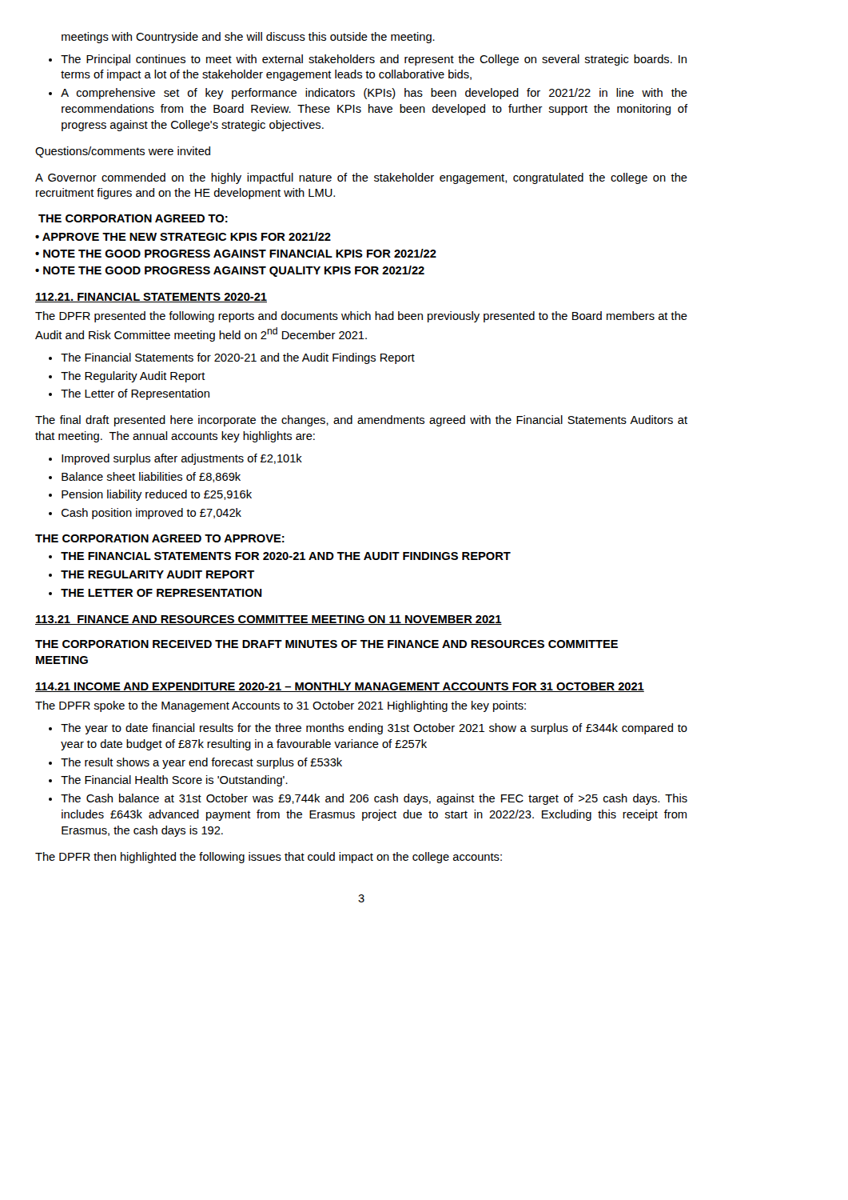meetings with Countryside and she will discuss this outside the meeting.
The Principal continues to meet with external stakeholders and represent the College on several strategic boards. In terms of impact a lot of the stakeholder engagement leads to collaborative bids,
A comprehensive set of key performance indicators (KPIs) has been developed for 2021/22 in line with the recommendations from the Board Review. These KPIs have been developed to further support the monitoring of progress against the College's strategic objectives.
Questions/comments were invited
A Governor commended on the highly impactful nature of the stakeholder engagement, congratulated the college on the recruitment figures and on the HE development with LMU.
THE CORPORATION AGREED TO:
• APPROVE THE NEW STRATEGIC KPIS FOR 2021/22
• NOTE THE GOOD PROGRESS AGAINST FINANCIAL KPIS FOR 2021/22
• NOTE THE GOOD PROGRESS AGAINST QUALITY KPIS FOR 2021/22
112.21. FINANCIAL STATEMENTS 2020-21
The DPFR presented the following reports and documents which had been previously presented to the Board members at the Audit and Risk Committee meeting held on 2nd December 2021.
The Financial Statements for 2020-21 and the Audit Findings Report
The Regularity Audit Report
The Letter of Representation
The final draft presented here incorporate the changes, and amendments agreed with the Financial Statements Auditors at that meeting. The annual accounts key highlights are:
Improved surplus after adjustments of £2,101k
Balance sheet liabilities of £8,869k
Pension liability reduced to £25,916k
Cash position improved to £7,042k
THE CORPORATION AGREED TO APPROVE:
THE FINANCIAL STATEMENTS FOR 2020-21 AND THE AUDIT FINDINGS REPORT
THE REGULARITY AUDIT REPORT
THE LETTER OF REPRESENTATION
113.21 FINANCE AND RESOURCES COMMITTEE MEETING ON 11 NOVEMBER 2021
THE CORPORATION RECEIVED THE DRAFT MINUTES OF THE FINANCE AND RESOURCES COMMITTEE
MEETING
114.21 INCOME AND EXPENDITURE 2020-21 – MONTHLY MANAGEMENT ACCOUNTS FOR 31 OCTOBER 2021
The DPFR spoke to the Management Accounts to 31 October 2021 Highlighting the key points:
The year to date financial results for the three months ending 31st October 2021 show a surplus of £344k compared to year to date budget of £87k resulting in a favourable variance of £257k
The result shows a year end forecast surplus of £533k
The Financial Health Score is 'Outstanding'.
The Cash balance at 31st October was £9,744k and 206 cash days, against the FEC target of >25 cash days. This includes £643k advanced payment from the Erasmus project due to start in 2022/23. Excluding this receipt from Erasmus, the cash days is 192.
The DPFR then highlighted the following issues that could impact on the college accounts:
3